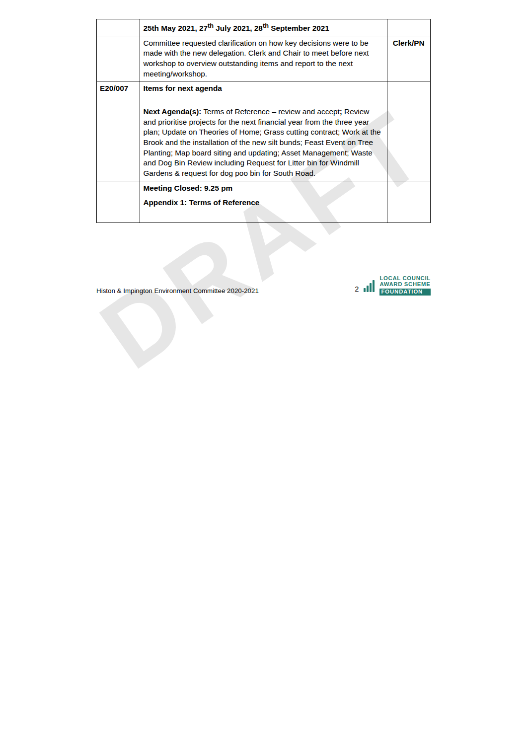DRAFT
| | 25th May 2021, 27 th July 2021, 28 th September 2021 | |
| | Committee requested clarification on how key decisions were to be made with the new delegation. Clerk and Chair to meet before next workshop to overview outstanding items and report to the next meeting/workshop. | Clerk/PN |
| E20/007 | Items for next agenda Next Agenda(s): Terms of Reference – review and accept ; Review and prioritise projects for the next financial year from the three year plan; Update on Theories of Home; Grass cutting contract; Work at the Brook and the installation of the new silt bunds; Feast Event on Tree Planting; Map board siting and updating; Asset Management; Waste and Dog Bin Review including Request for Litter bin for Windmill Gardens & request for dog poo bin for South Road. | |
| | Meeting Closed: 9.25 pm Appendix 1: Terms of Reference | |
Histon & Impington Environment Committee 2020-2021
2
Local Council
Award Scheme Foundation